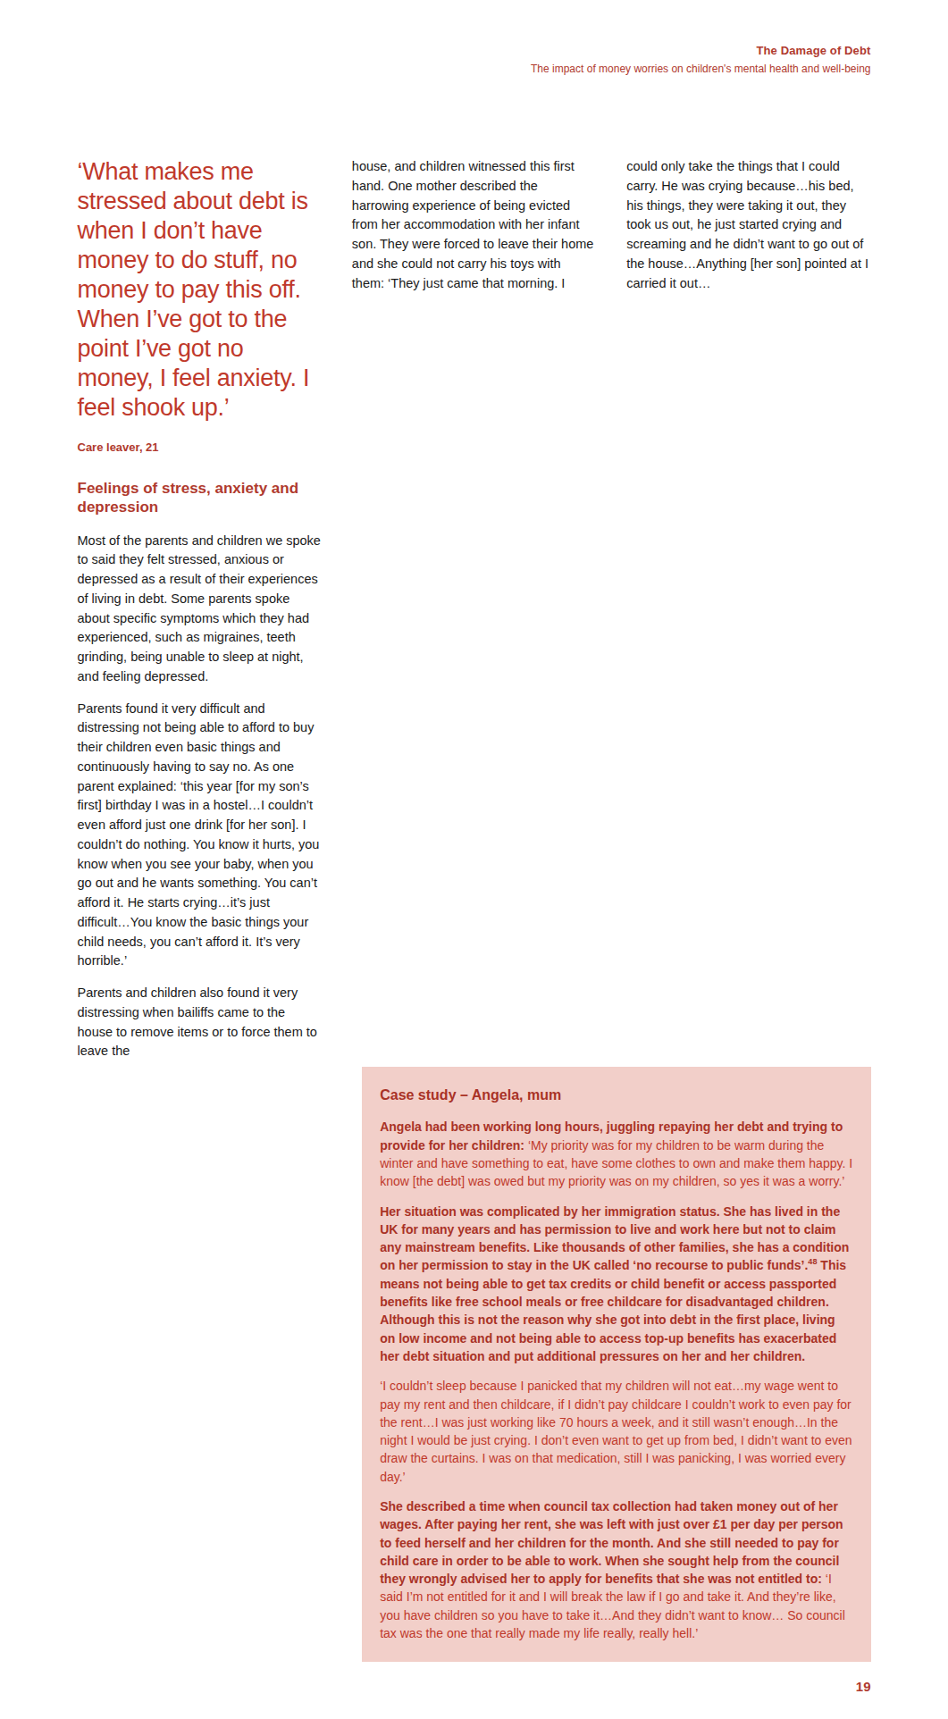The Damage of Debt
The impact of money worries on children's mental health and well-being
‘What makes me stressed about debt is when I don’t have money to do stuff, no money to pay this off. When I’ve got to the point I’ve got no money, I feel anxiety. I feel shook up.’
Care leaver, 21
Feelings of stress, anxiety and depression
Most of the parents and children we spoke to said they felt stressed, anxious or depressed as a result of their experiences of living in debt. Some parents spoke about specific symptoms which they had experienced, such as migraines, teeth grinding, being unable to sleep at night, and feeling depressed.
Parents found it very difficult and distressing not being able to afford to buy their children even basic things and continuously having to say no. As one parent explained: ‘this year [for my son’s first] birthday I was in a hostel…I couldn’t even afford just one drink [for her son]. I couldn’t do nothing. You know it hurts, you know when you see your baby, when you go out and he wants something. You can’t afford it. He starts crying…it’s just difficult…You know the basic things your child needs, you can’t afford it. It’s very horrible.’
Parents and children also found it very distressing when bailiffs came to the house to remove items or to force them to leave the
house, and children witnessed this first hand. One mother described the harrowing experience of being evicted from her accommodation with her infant son. They were forced to leave their home and she could not carry his toys with them: ‘They just came that morning. I
could only take the things that I could carry. He was crying because…his bed, his things, they were taking it out, they took us out, he just started crying and screaming and he didn’t want to go out of the house…Anything [her son] pointed at I carried it out…
Case study – Angela, mum
Angela had been working long hours, juggling repaying her debt and trying to provide for her children: ‘My priority was for my children to be warm during the winter and have something to eat, have some clothes to own and make them happy. I know [the debt] was owed but my priority was on my children, so yes it was a worry.’
Her situation was complicated by her immigration status. She has lived in the UK for many years and has permission to live and work here but not to claim any mainstream benefits. Like thousands of other families, she has a condition on her permission to stay in the UK called ‘no recourse to public funds’.48 This means not being able to get tax credits or child benefit or access passported benefits like free school meals or free childcare for disadvantaged children. Although this is not the reason why she got into debt in the first place, living on low income and not being able to access top-up benefits has exacerbated her debt situation and put additional pressures on her and her children.
‘I couldn’t sleep because I panicked that my children will not eat…my wage went to pay my rent and then childcare, if I didn’t pay childcare I couldn’t work to even pay for the rent…I was just working like 70 hours a week, and it still wasn’t enough…In the night I would be just crying. I don’t even want to get up from bed, I didn’t want to even draw the curtains. I was on that medication, still I was panicking, I was worried every day.’
She described a time when council tax collection had taken money out of her wages. After paying her rent, she was left with just over £1 per day per person to feed herself and her children for the month. And she still needed to pay for child care in order to be able to work. When she sought help from the council they wrongly advised her to apply for benefits that she was not entitled to: ‘I said I’m not entitled for it and I will break the law if I go and take it. And they’re like, you have children so you have to take it…And they didn’t want to know… So council tax was the one that really made my life really, really hell.’
19